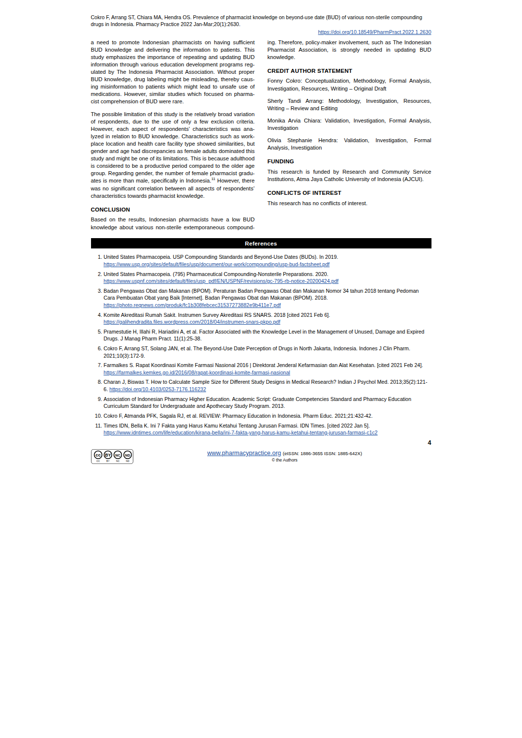Cokro F, Arrang ST, Chiara MA, Hendra OS. Prevalence of pharmacist knowledge on beyond-use date (BUD) of various non-sterile compounding drugs in Indonesia. Pharmacy Practice 2022 Jan-Mar;20(1):2630.
https://doi.org/10.18549/PharmPract.2022.1.2630
a need to promote Indonesian pharmacists on having sufficient BUD knowledge and delivering the information to patients. This study emphasizes the importance of repeating and updating BUD information through various education development programs regulated by The Indonesia Pharmacist Association. Without proper BUD knowledge, drug labeling might be misleading, thereby causing misinformation to patients which might lead to unsafe use of medications. However, similar studies which focused on pharmacist comprehension of BUD were rare.
The possible limitation of this study is the relatively broad variation of respondents, due to the use of only a few exclusion criteria. However, each aspect of respondents’ characteristics was analyzed in relation to BUD knowledge. Characteristics such as workplace location and health care facility type showed similarities, but gender and age had discrepancies as female adults dominated this study and might be one of its limitations. This is because adulthood is considered to be a productive period compared to the older age group. Regarding gender, the number of female pharmacist graduates is more than male, specifically in Indonesia.11 However, there was no significant correlation between all aspects of respondents’ characteristics towards pharmacist knowledge.
Conclusion
Based on the results, Indonesian pharmacists have a low BUD knowledge about various non-sterile extemporaneous compounding. Therefore, policy-maker involvement, such as The Indonesian Pharmacist Association, is strongly needed in updating BUD knowledge.
Credit Author Statement
Fonny Cokro: Conceptualization, Methodology, Formal Analysis, Investigation, Resources, Writing – Original Draft
Sherly Tandi Arrang: Methodology, Investigation, Resources, Writing – Review and Editing
Monika Arvia Chiara: Validation, Investigation, Formal Analysis, Investigation
Olivia Stephanie Hendra: Validation, Investigation, Formal Analysis, Investigation
Funding
This research is funded by Research and Community Service Institutions, Atma Jaya Catholic University of Indonesia (AJCUI).
Conflicts of Interest
This research has no conflicts of interest.
References
United States Pharmacopeia. USP Compounding Standards and Beyond-Use Dates (BUDs). In 2019. https://www.usp.org/sites/default/files/usp/document/our-work/compounding/usp-bud-factsheet.pdf
United States Pharmacopeia. (795) Pharmaceutical Compounding-Nonsterile Preparations. 2020. https://www.uspnf.com/sites/default/files/usp_pdf/EN/USPNF/revisions/gc-795-rb-notice-20200424.pdf
Badan Pengawas Obat dan Makanan (BPOM). Peraturan Badan Pengawas Obat dan Makanan Nomor 34 tahun 2018 tentang Pedoman Cara Pembuatan Obat yang Baik [Internet]. Badan Pengawas Obat dan Makanan (BPOM). 2018. https://photo.reqnews.com/produk/fc1b308febcec31537273882e9b411e7.pdf
Komite Akreditasi Rumah Sakit. Instrumen Survey Akreditasi RS SNARS. 2018 [cited 2021 Feb 6]. https://galihendradita.files.wordpress.com/2018/04/instrumen-snars-pkpo.pdf
Pramestutie H, Illahi R, Hariadini A, et al. Factor Associated with the Knowledge Level in the Management of Unused, Damage and Expired Drugs. J Manag Pharm Pract. 11(1):25-38.
Cokro F, Arrang ST, Solang JAN, et al. The Beyond-Use Date Perception of Drugs in North Jakarta, Indonesia. Indones J Clin Pharm. 2021;10(3):172-9.
Farmalkes S. Rapat Koordinasi Komite Farmasi Nasional 2016 | Direktorat Jenderal Kefarmasian dan Alat Kesehatan. [cited 2021 Feb 24]. https://farmalkes.kemkes.go.id/2016/08/rapat-koordinasi-komite-farmasi-nasional
Charan J, Biswas T. How to Calculate Sample Size for Different Study Designs in Medical Research? Indian J Psychol Med. 2013;35(2):121-6. https://doi.org/10.4103/0253-7176.116232
Association of Indonesian Pharmacy Higher Education. Academic Script: Graduate Competencies Standard and Pharmacy Education Curriculum Standard for Undergraduate and Apothecary Study Program. 2013.
Cokro F, Atmanda PFK, Sagala RJ, et al. REVIEW: Pharmacy Education in Indonesia. Pharm Educ. 2021;21:432-42.
Times IDN, Bella K. Ini 7 Fakta yang Harus Kamu Ketahui Tentang Jurusan Farmasi. IDN Times. [cited 2022 Jan 5]. https://www.idntimes.com/life/education/kirana-bella/ini-7-fakta-yang-harus-kamu-ketahui-tentang-jurusan-farmasi-c1c2
4
cc BY NC ND CC BY NC ND
www.pharmacypractice.org (eISSN: 1886-3655 ISSN: 1885-642X)
© the Authors